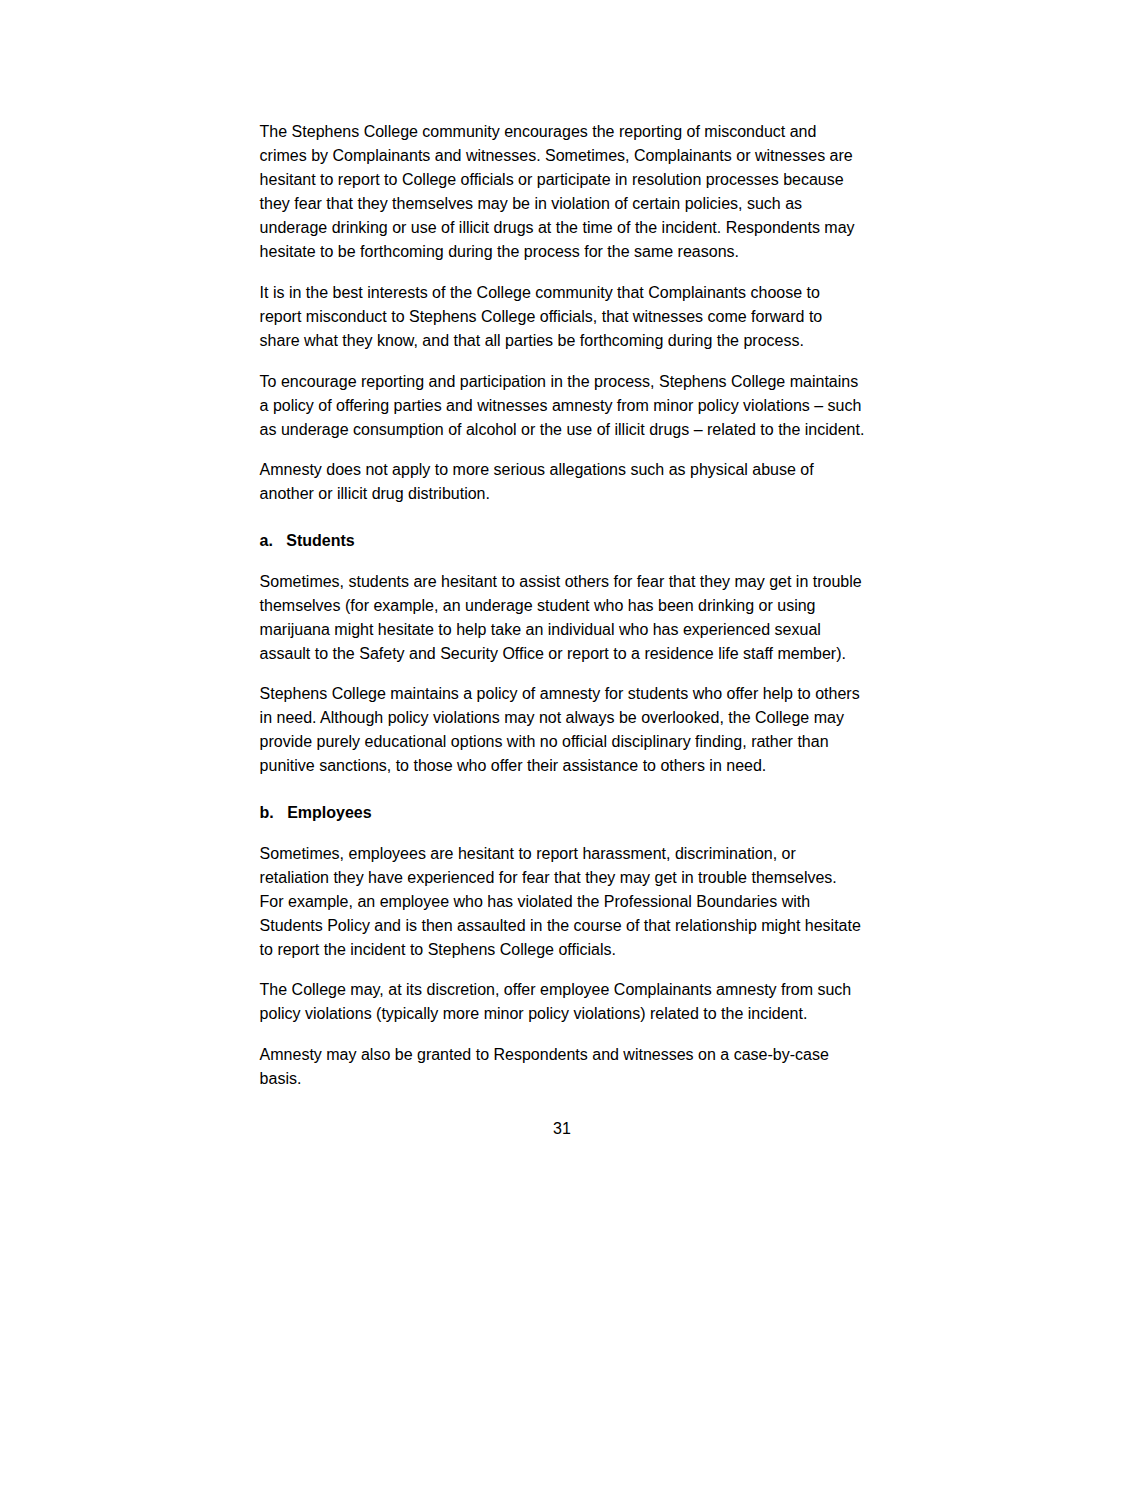The Stephens College community encourages the reporting of misconduct and crimes by Complainants and witnesses. Sometimes, Complainants or witnesses are hesitant to report to College officials or participate in resolution processes because they fear that they themselves may be in violation of certain policies, such as underage drinking or use of illicit drugs at the time of the incident. Respondents may hesitate to be forthcoming during the process for the same reasons.
It is in the best interests of the College community that Complainants choose to report misconduct to Stephens College officials, that witnesses come forward to share what they know, and that all parties be forthcoming during the process.
To encourage reporting and participation in the process, Stephens College maintains a policy of offering parties and witnesses amnesty from minor policy violations – such as underage consumption of alcohol or the use of illicit drugs – related to the incident.
Amnesty does not apply to more serious allegations such as physical abuse of another or illicit drug distribution.
a. Students
Sometimes, students are hesitant to assist others for fear that they may get in trouble themselves (for example, an underage student who has been drinking or using marijuana might hesitate to help take an individual who has experienced sexual assault to the Safety and Security Office or report to a residence life staff member).
Stephens College maintains a policy of amnesty for students who offer help to others in need. Although policy violations may not always be overlooked, the College may provide purely educational options with no official disciplinary finding, rather than punitive sanctions, to those who offer their assistance to others in need.
b. Employees
Sometimes, employees are hesitant to report harassment, discrimination, or retaliation they have experienced for fear that they may get in trouble themselves. For example, an employee who has violated the Professional Boundaries with Students Policy and is then assaulted in the course of that relationship might hesitate to report the incident to Stephens College officials.
The College may, at its discretion, offer employee Complainants amnesty from such policy violations (typically more minor policy violations) related to the incident.
Amnesty may also be granted to Respondents and witnesses on a case-by-case basis.
31